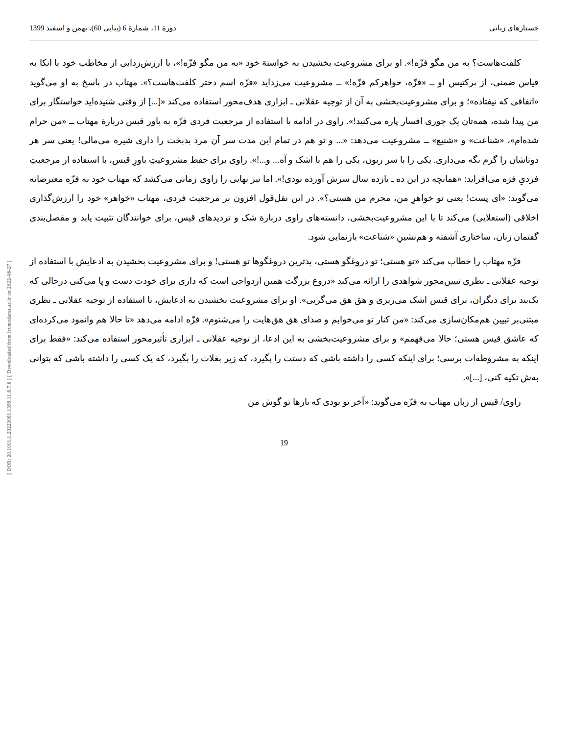[ DOR: 20.1001.1.23223081.1399.11.6.7.6 ] [ Downloaded from lrr.modares.ac.ir on 2022-06-27 ]
جستارهای زبانی
دورة 11، شمارة 6 (پیاپی 60)، بهمن و اسفند 1399
کلفت‌هاست؟ به من مگو فزّه!». او برای مشروعیت بخشیدن به خواستة خود «به من مگو فزّه!»، با ارزش‌زدایی از مخاطب خود با اتکا به قیاس ضمنی، از پرکتیس او ــ «فزّه، خواهرکم فزّه!» ــ مشروعیت می‌زداید «فزّه اسم دختر کلفت‌هاست؟». مهتاب در پاسخ به او می‌گوید «اتفاقی که نیفتاده»؛ و برای مشروعیت‌بخشی به آن از توجیه عقلانی ـ ابزاری هدف‌محور استفاده می‌کند «[...] از وقتی شنیده‌اید خواستگار برای من پیدا شده، همه‌تان یک جوری افسار پاره می‌کنید!». راوی در ادامه با استفاده از مرجعیت فردی فزّه به باور قیس دربارة مهتاب ــ «من حرام شده‌ام»، «شناعت» و «شنیع» ــ مشروعیت می‌دهد: «... و تو هم در تمام این مدت سر آن مرد بدبخت را داری شیره می‌مالی! یعنی سر هر دوتاشان را گرم نگه می‌داری. یکی را با سر زبون، یکی را هم با اشک و آه... و...!». راوی برای حفظ مشروعیتِ باورِ قیس، با استفاده از مرجعیتِ فردیِ فزه می‌افزاید: «همانچه در این ده ـ یازده سال سرش آورده بودی!». اما تیر نهایی را راوی زمانی می‌کشد که مهتاب خود به فزّه معترضانه می‌گوید: «ای پست! یعنی تو خواهرِ من، محرم من هستی؟». در این نقل‌قول افزون بر مرجعیت فردی، مهتاب «خواهر» خود را ارزش‌گذاری اخلاقی (استعلایی) می‌کند تا با این مشروعیت‌بخشی، دانسته‌های راوی دربارة شک و تردیدهای قیس، برای خوانندگان تثبیت یابد و مفصل‌بندی گفتمان زنان، ساختاری آشفته و هم‌نشینِ «شناعت» بازنمایی شود.
فزّه مهتاب را خطاب می‌کند «تو هستی؛ تو دروغگو هستی، بدترین دروغگوها تو هستی! و برای مشروعیت بخشیدن به ادعایش با استفاده از توجیه عقلانی ـ نظری تبیین‌محور شواهدی را ارائه می‌کند «دروغ بزرگت همین ازدواجی است که داری برای خودت دست و پا می‌کنی درحالی که یک‌بند برای دیگران، برای قیس اشک می‌ریزی و هق هق می‌گریی». او برای مشروعیت بخشیدن به ادعایش، با استفاده از توجیه عقلانی ـ نظری مبتنی‌بر تبیین هم‌مکان‌سازی می‌کند: «من کنار تو می‌خوابم و صدای هق هق‌هایت را می‌شنوم». فزّه ادامه می‌دهد «تا حالا هم وانمود می‌کرده‌ای که عاشق قیس هستی؛ حالا می‌فهمم» و برای مشروعیت‌بخشی به این ادعا، از توجیه عقلانی ـ ابزاری تأثیرمحور استفاده می‌کند: «فقط برای اینکه به مشروطه‌ات برسی؛ برای اینکه کسی را داشته باشی که دستت را بگیرد، که زیر بغلات را بگیرد، که یک کسی را داشته باشی که بتوانی به‌ش تکیه کنی، [...]».
راوی/ قیس از زبان مهتاب به فزّه می‌گوید: «آخر تو بودی که بارها تو گوش من
19